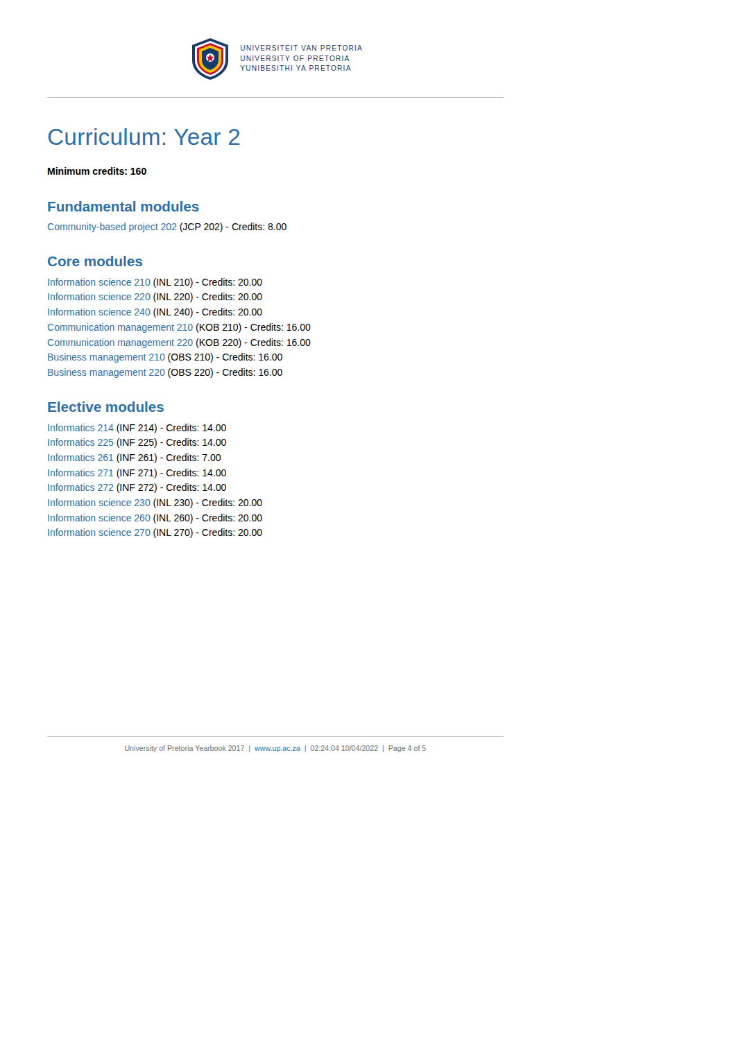UNIVERSITEIT VAN PRETORIA
UNIVERSITY OF PRETORIA
YUNIBESITHI YA PRETORIA
Curriculum: Year 2
Minimum credits: 160
Fundamental modules
Community-based project 202 (JCP 202) - Credits: 8.00
Core modules
Information science 210 (INL 210) - Credits: 20.00
Information science 220 (INL 220) - Credits: 20.00
Information science 240 (INL 240) - Credits: 20.00
Communication management 210 (KOB 210) - Credits: 16.00
Communication management 220 (KOB 220) - Credits: 16.00
Business management 210 (OBS 210) - Credits: 16.00
Business management 220 (OBS 220) - Credits: 16.00
Elective modules
Informatics 214 (INF 214) - Credits: 14.00
Informatics 225 (INF 225) - Credits: 14.00
Informatics 261 (INF 261) - Credits: 7.00
Informatics 271 (INF 271) - Credits: 14.00
Informatics 272 (INF 272) - Credits: 14.00
Information science 230 (INL 230) - Credits: 20.00
Information science 260 (INL 260) - Credits: 20.00
Information science 270 (INL 270) - Credits: 20.00
University of Pretoria Yearbook 2017 | www.up.ac.za | 02:24:04 10/04/2022 | Page 4 of 5